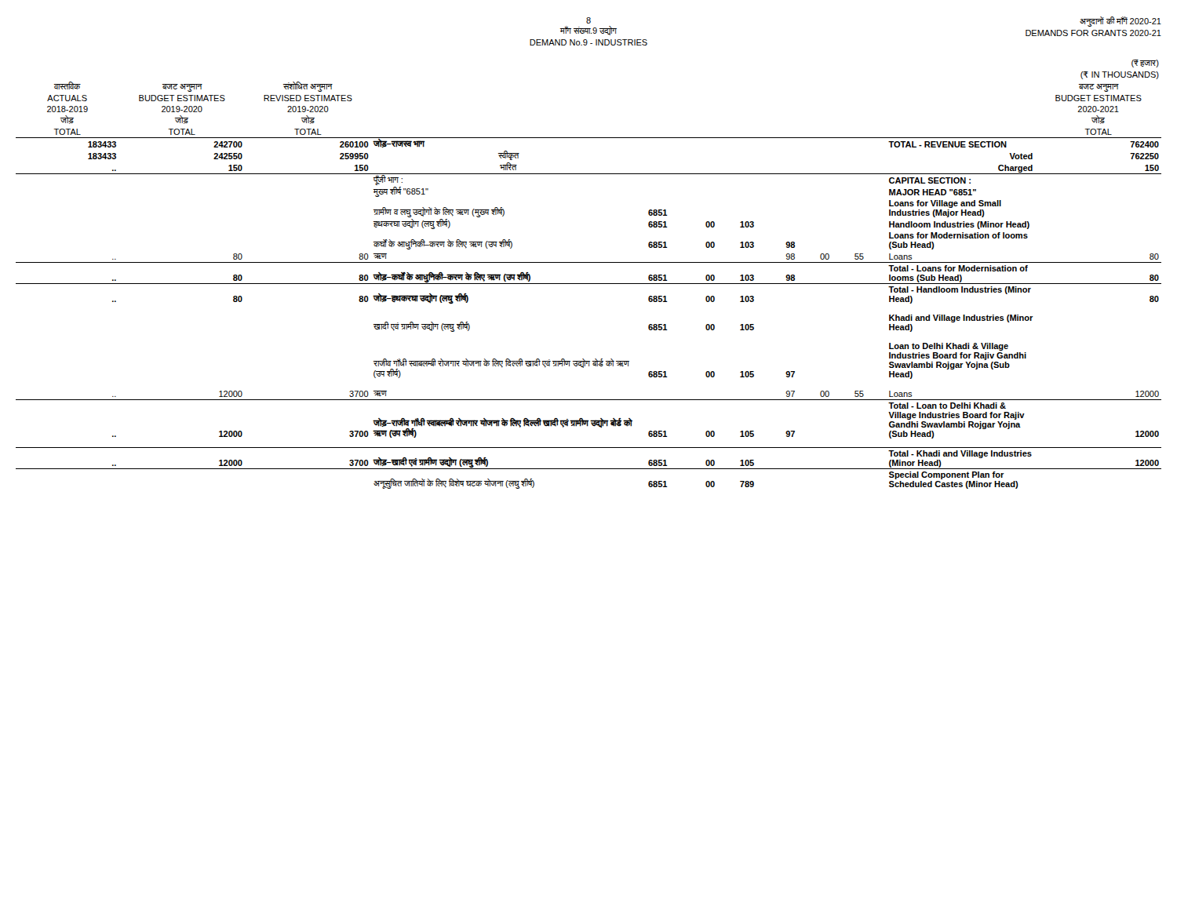8
माँग संख्या.9 उद्योग
DEMAND No.9 - INDUSTRIES
अनुदानों की माँगें 2020-21
DEMANDS FOR GRANTS 2020-21
| | (₹ हजार) |
| | (₹ IN THOUSANDS) |
| वास्तविक | बजट अनुमान | संशोधित अनुमान | | | बजट अनुमान |
| ACTUALS | BUDGET ESTIMATES | REVISED ESTIMATES | | | BUDGET ESTIMATES |
| 2018-2019 | 2019-2020 | 2019-2020 | | | 2020-2021 |
| जोड़ | जोड़ | जोड़ | | | जोड़ |
| TOTAL | TOTAL | TOTAL | | | TOTAL |
| 183433 | 242700 | 260100 | जोड़–राजस्व भाग | | TOTAL - REVENUE SECTION | 762400 |
| 183433 | 242550 | 259950 | स्वीकृत | | Voted | 762250 |
| .. | 150 | 150 | भारित | | Charged | 150 |
| | पूँजी भाग : | | CAPITAL SECTION : | |
| | मुख्य शीर्ष "6851" | | MAJOR HEAD "6851" | |
| | ग्रामीण व लघु उद्योगों के लिए ऋण (मुख्य शीर्ष) | 6851 | | Loans for Village and Small Industries (Major Head) | |
| | हथकरघा उद्योग (लघु शीर्ष) | 6851 | 00 | 103 | | Handloom Industries (Minor Head) | |
| | कर्घों के आधुनिकी–करण के लिए ऋण (उप शीर्ष) | 6851 | 00 | 103 | 98 | | Loans for Modernisation of looms (Sub Head) | |
| .. | 80 | 80 | ऋण | | 98 | 00 | 55 | Loans | 80 |
| .. | 80 | 80 | जोड़–कर्घों के आधुनिकी–करण के लिए ऋण (उप शीर्ष) | 6851 | 00 | 103 | 98 | | Total - Loans for Modernisation of looms (Sub Head) | 80 |
| .. | 80 | 80 | जोड़–हथकरघा उद्योग (लघु शीर्ष) | 6851 | 00 | 103 | | Total - Handloom Industries (Minor Head) | 80 |
| | खादी एवं ग्रामीण उद्योग (लघु शीर्ष) | 6851 | 00 | 105 | | Khadi and Village Industries (Minor Head) | |
| | राजीव गॉंधी स्वाबलम्बी रोजगार योजना के लिए दिल्ली खादी एवं ग्रामीण उद्योग बोर्ड को ऋण (उप शीर्ष) | 6851 | 00 | 105 | 97 | | Loan to Delhi Khadi & Village Industries Board for Rajiv Gandhi Swavlambi Rojgar Yojna (Sub Head) | |
| .. | 12000 | 3700 | ऋण | | 97 | 00 | 55 | Loans | 12000 |
| .. | 12000 | 3700 | जोड़–राजीव गॉंधी स्वाबलम्बी रोजगार योजना के लिए दिल्ली खादी एवं ग्रामीण उद्योग बोर्ड को ऋण (उप शीर्ष) | 6851 | 00 | 105 | 97 | | Total - Loan to Delhi Khadi & Village Industries Board for Rajiv Gandhi Swavlambi Rojgar Yojna (Sub Head) | 12000 |
| .. | 12000 | 3700 | जोड़–खादी एवं ग्रामीण उद्योग (लघु शीर्ष) | 6851 | 00 | 105 | | Total - Khadi and Village Industries (Minor Head) | 12000 |
| | अनूसुचित जातियों के लिए विशेष घटक योजना (लघु शीर्ष) | 6851 | 00 | 789 | | Special Component Plan for Scheduled Castes (Minor Head) | |